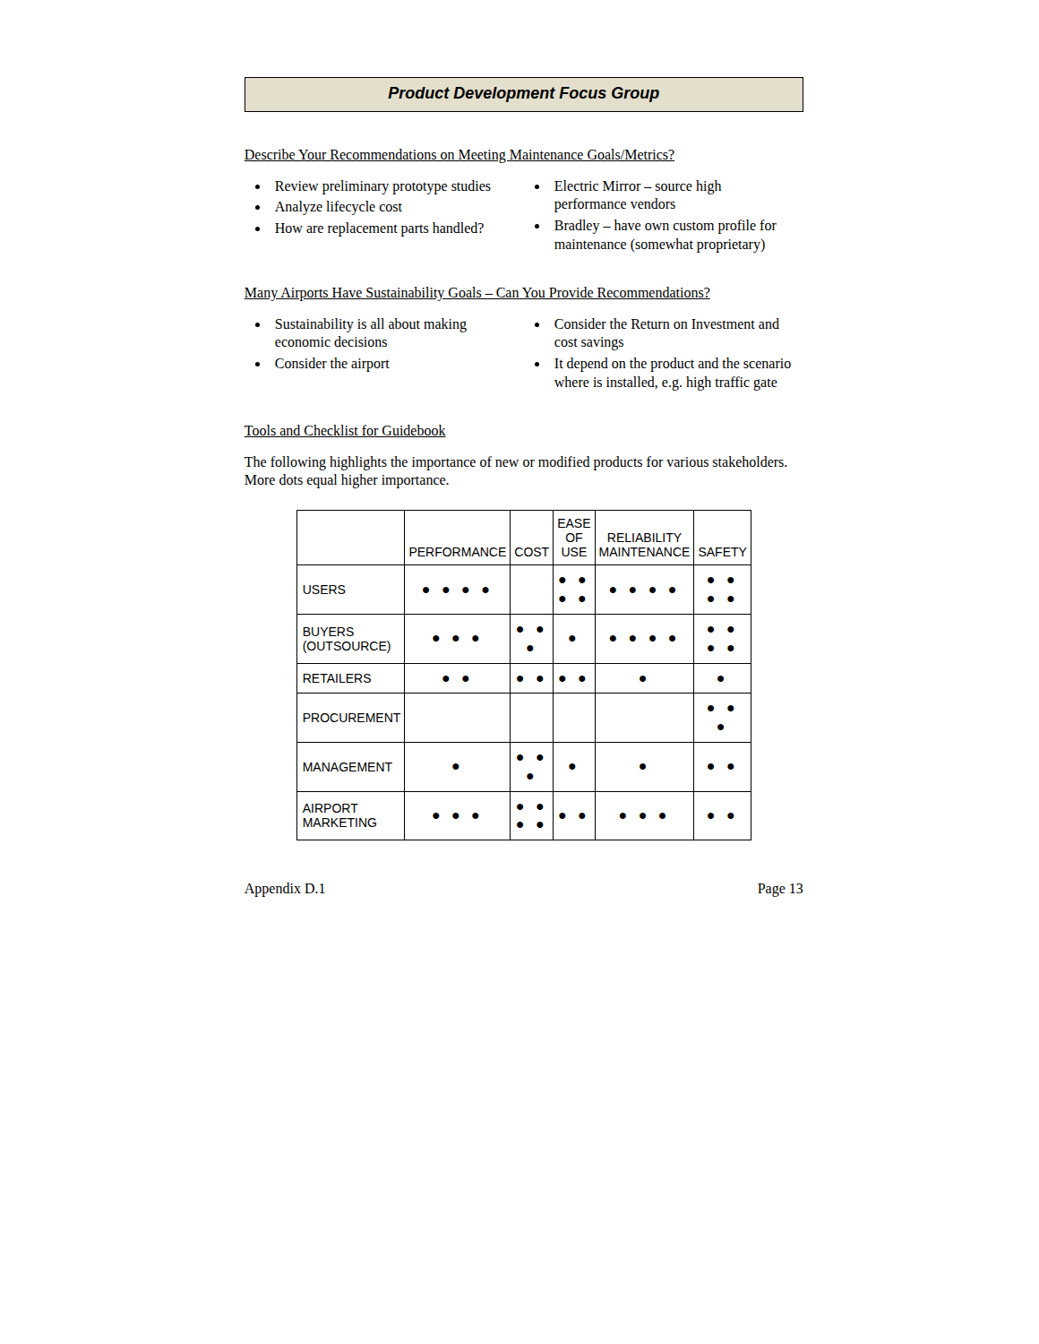Product Development Focus Group
Describe Your Recommendations on Meeting Maintenance Goals/Metrics?
Review preliminary prototype studies
Analyze lifecycle cost
How are replacement parts handled?
Electric Mirror – source high performance vendors
Bradley – have own custom profile for maintenance (somewhat proprietary)
Many Airports Have Sustainability Goals – Can You Provide Recommendations?
Sustainability is all about making economic decisions
Consider the airport
Consider the Return on Investment and cost savings
It depend on the product and the scenario where is installed, e.g. high traffic gate
Tools and Checklist for Guidebook
The following highlights the importance of new or modified products for various stakeholders. More dots equal higher importance.
| | PERFORMANCE | COST | EASE OF USE | RELIABILITY MAINTENANCE | SAFETY |
| --- | --- | --- | --- | --- | --- |
| USERS | ● ● ● ● | | ● ● ● ● | ● ● ● ● | ● ● ● ● |
| BUYERS (OUTSOURCE) | ● ● ● | ● ● ● | ● | ● ● ● ● | ● ● ● ● |
| RETAILERS | ● ● | ● ● | ● ● | ● | ● |
| PROCUREMENT | | | | | ● ● ● |
| MANAGEMENT | ● | ● ● ● | ● | ● | ● ● |
| AIRPORT MARKETING | ● ● ● | ● ● ● ● | ● ● | ● ● ● | ● ● |
Appendix D.1 Page 13